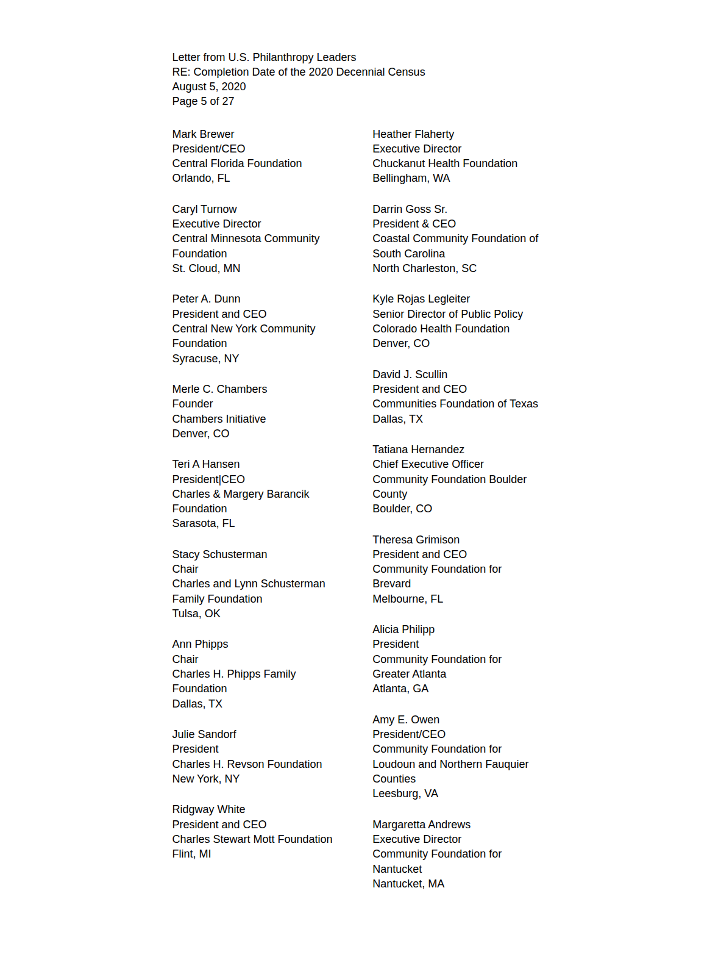Letter from U.S. Philanthropy Leaders
RE: Completion Date of the 2020 Decennial Census
August 5, 2020
Page 5 of 27
Mark Brewer
President/CEO
Central Florida Foundation
Orlando, FL
Caryl Turnow
Executive Director
Central Minnesota Community Foundation
St. Cloud, MN
Peter A. Dunn
President and CEO
Central New York Community Foundation
Syracuse, NY
Merle C. Chambers
Founder
Chambers Initiative
Denver, CO
Teri A Hansen
President|CEO
Charles & Margery Barancik Foundation
Sarasota, FL
Stacy Schusterman
Chair
Charles and Lynn Schusterman Family Foundation
Tulsa, OK
Ann Phipps
Chair
Charles H. Phipps Family Foundation
Dallas, TX
Julie Sandorf
President
Charles H. Revson Foundation
New York, NY
Ridgway White
President and CEO
Charles Stewart Mott Foundation
Flint, MI
Heather Flaherty
Executive Director
Chuckanut Health Foundation
Bellingham, WA
Darrin Goss Sr.
President & CEO
Coastal Community Foundation of South Carolina
North Charleston, SC
Kyle Rojas Legleiter
Senior Director of Public Policy
Colorado Health Foundation
Denver, CO
David J. Scullin
President and CEO
Communities Foundation of Texas
Dallas, TX
Tatiana Hernandez
Chief Executive Officer
Community Foundation Boulder County
Boulder, CO
Theresa Grimison
President and CEO
Community Foundation for Brevard
Melbourne, FL
Alicia Philipp
President
Community Foundation for Greater Atlanta
Atlanta, GA
Amy E. Owen
President/CEO
Community Foundation for Loudoun and Northern Fauquier Counties
Leesburg, VA
Margaretta Andrews
Executive Director
Community Foundation for Nantucket
Nantucket, MA